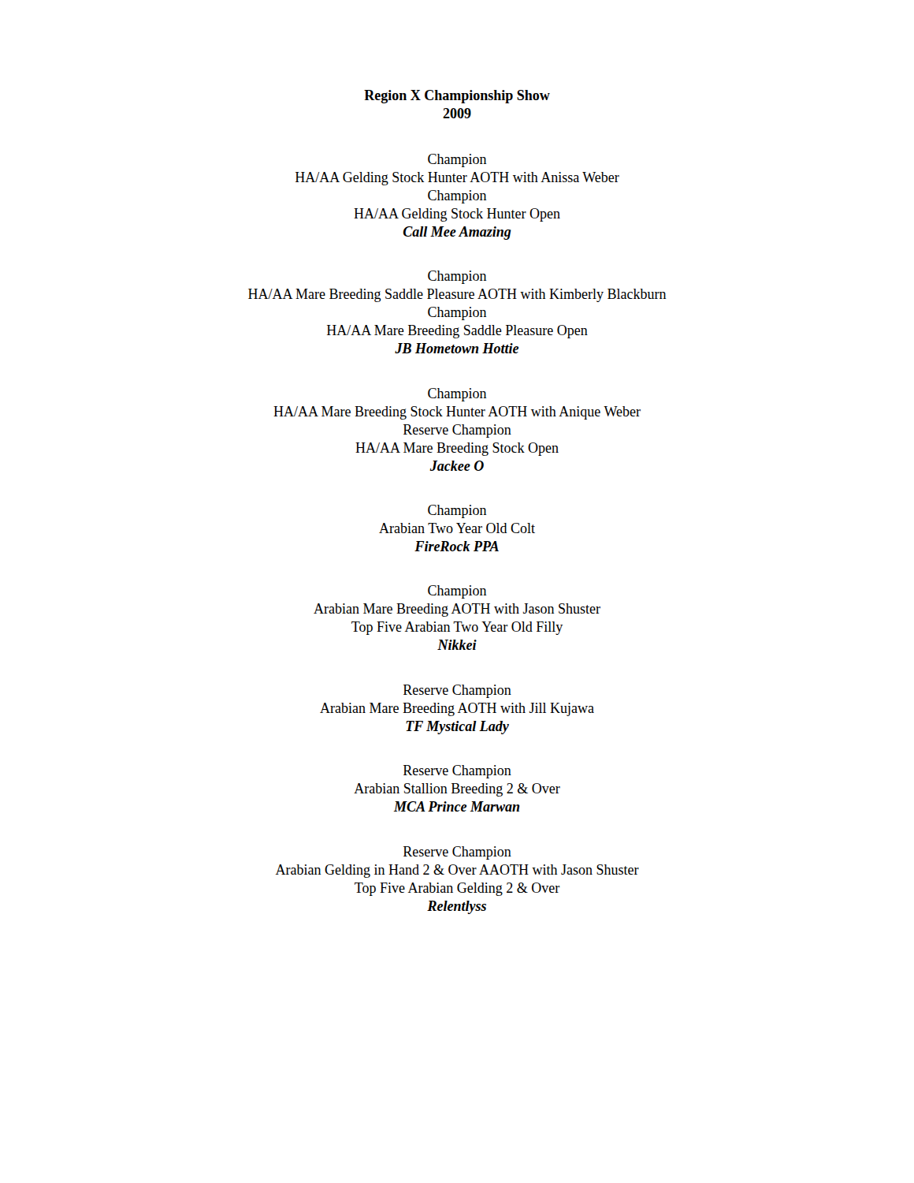Region X Championship Show
2009
Champion
HA/AA Gelding Stock Hunter AOTH with Anissa Weber
Champion
HA/AA Gelding Stock Hunter Open
Call Mee Amazing
Champion
HA/AA Mare Breeding Saddle Pleasure AOTH with Kimberly Blackburn
Champion
HA/AA Mare Breeding Saddle Pleasure Open
JB Hometown Hottie
Champion
HA/AA Mare Breeding Stock Hunter AOTH with Anique Weber
Reserve Champion
HA/AA Mare Breeding Stock Open
Jackee O
Champion
Arabian Two Year Old Colt
FireRock PPA
Champion
Arabian Mare Breeding AOTH with Jason Shuster
Top Five Arabian Two Year Old Filly
Nikkei
Reserve Champion
Arabian Mare Breeding AOTH with Jill Kujawa
TF Mystical Lady
Reserve Champion
Arabian Stallion Breeding 2 & Over
MCA Prince Marwan
Reserve Champion
Arabian Gelding in Hand 2 & Over AAOTH with Jason Shuster
Top Five Arabian Gelding 2 & Over
Relentlyss